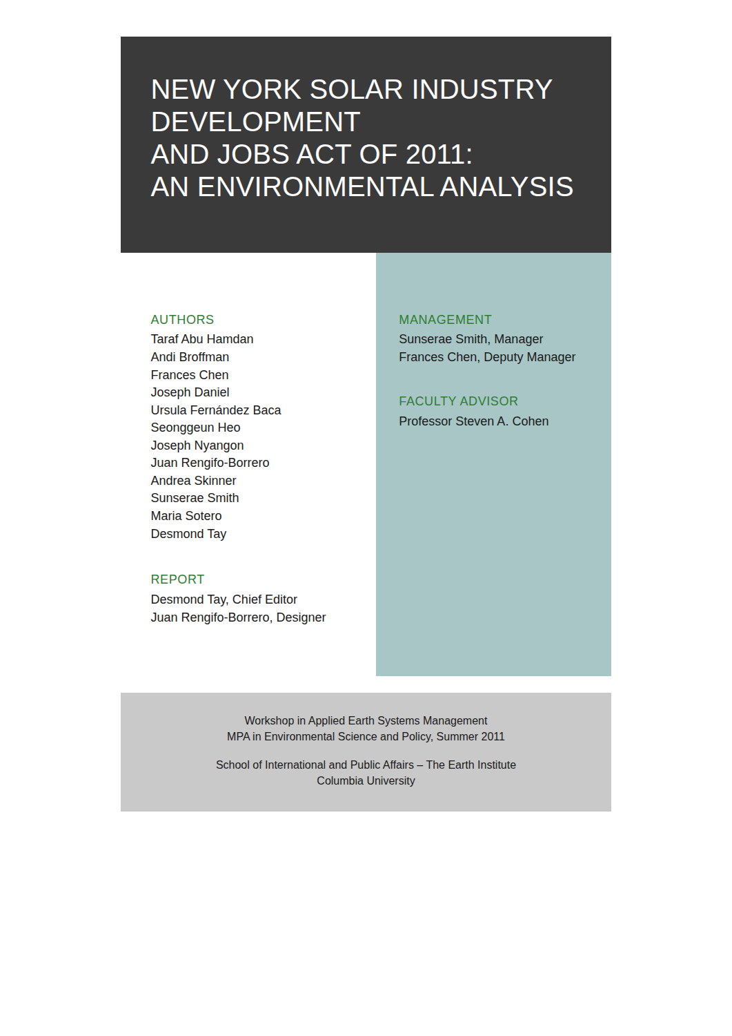NEW YORK SOLAR INDUSTRY DEVELOPMENT AND JOBS ACT OF 2011: AN ENVIRONMENTAL ANALYSIS
Authors
Taraf Abu Hamdan
Andi Broffman
Frances Chen
Joseph Daniel
Ursula Fernández Baca
Seonggeun Heo
Joseph Nyangon
Juan Rengifo-Borrero
Andrea Skinner
Sunserae Smith
Maria Sotero
Desmond Tay
Report
Desmond Tay, Chief Editor
Juan Rengifo-Borrero, Designer
Management
Sunserae Smith, Manager
Frances Chen, Deputy Manager
Faculty Advisor
Professor Steven A. Cohen
Workshop in Applied Earth Systems Management
MPA in Environmental Science and Policy, Summer 2011
School of International and Public Affairs – The Earth Institute
Columbia University